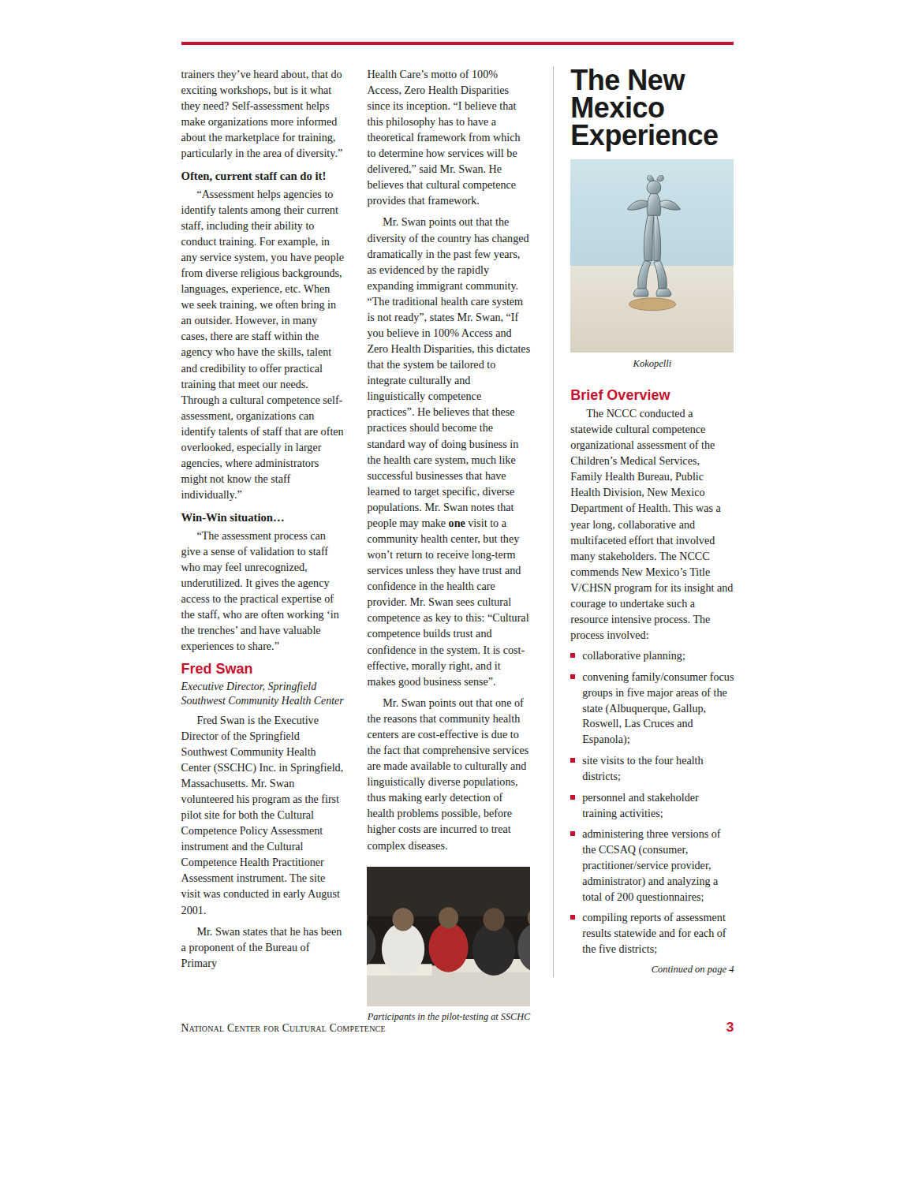trainers they’ve heard about, that do exciting workshops, but is it what they need? Self-assessment helps make organizations more informed about the marketplace for training, particularly in the area of diversity.”
Often, current staff can do it!
“Assessment helps agencies to identify talents among their current staff, including their ability to conduct training. For example, in any service system, you have people from diverse religious backgrounds, languages, experience, etc. When we seek training, we often bring in an outsider. However, in many cases, there are staff within the agency who have the skills, talent and credibility to offer practical training that meet our needs. Through a cultural competence self-assessment, organizations can identify talents of staff that are often overlooked, especially in larger agencies, where administrators might not know the staff individually.”
Win-Win situation…
“The assessment process can give a sense of validation to staff who may feel unrecognized, underutilized. It gives the agency access to the practical expertise of the staff, who are often working ‘in the trenches’ and have valuable experiences to share.”
Fred Swan
Executive Director, Springfield Southwest Community Health Center
Fred Swan is the Executive Director of the Springfield Southwest Community Health Center (SSCHC) Inc. in Springfield, Massachusetts. Mr. Swan volunteered his program as the first pilot site for both the Cultural Competence Policy Assessment instrument and the Cultural Competence Health Practitioner Assessment instrument. The site visit was conducted in early August 2001.
Mr. Swan states that he has been a proponent of the Bureau of Primary
Health Care’s motto of 100% Access, Zero Health Disparities since its inception. “I believe that this philosophy has to have a theoretical framework from which to determine how services will be delivered,” said Mr. Swan. He believes that cultural competence provides that framework.
Mr. Swan points out that the diversity of the country has changed dramatically in the past few years, as evidenced by the rapidly expanding immigrant community. “The traditional health care system is not ready”, states Mr. Swan, “If you believe in 100% Access and Zero Health Disparities, this dictates that the system be tailored to integrate culturally and linguistically competence practices”. He believes that these practices should become the standard way of doing business in the health care system, much like successful businesses that have learned to target specific, diverse populations. Mr. Swan notes that people may make one visit to a community health center, but they won’t return to receive long-term services unless they have trust and confidence in the health care provider. Mr. Swan sees cultural competence as key to this: “Cultural competence builds trust and confidence in the system. It is cost-effective, morally right, and it makes good business sense”.
Mr. Swan points out that one of the reasons that community health centers are cost-effective is due to the fact that comprehensive services are made available to culturally and linguistically diverse populations, thus making early detection of health problems possible, before higher costs are incurred to treat complex diseases.
Participants in the pilot-testing at SSCHC
The New Mexico
Experience
Kokopelli
Brief Overview
The NCCC conducted a statewide cultural competence organizational assessment of the Children’s Medical Services, Family Health Bureau, Public Health Division, New Mexico Department of Health. This was a year long, collaborative and multifaceted effort that involved many stakeholders. The NCCC commends New Mexico’s Title V/CHSN program for its insight and courage to undertake such a resource intensive process. The process involved:
collaborative planning;
convening family/consumer focus groups in five major areas of the state (Albuquerque, Gallup, Roswell, Las Cruces and Espanola);
site visits to the four health districts;
personnel and stakeholder training activities;
administering three versions of the CCSAQ (consumer, practitioner/service provider, administrator) and analyzing a total of 200 questionnaires;
compiling reports of assessment results statewide and for each of the five districts;
Continued on page 4
National Center for Cultural Competence
3